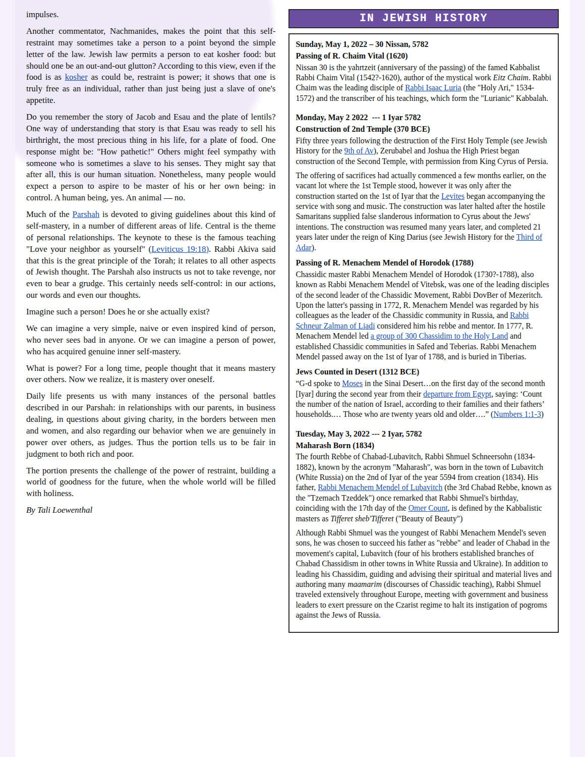impulses.
Another commentator, Nachmanides, makes the point that this self-restraint may sometimes take a person to a point beyond the simple letter of the law. Jewish law permits a person to eat kosher food: but should one be an out-and-out glutton? According to this view, even if the food is as kosher as could be, restraint is power; it shows that one is truly free as an individual, rather than just being just a slave of one's appetite.
Do you remember the story of Jacob and Esau and the plate of lentils? One way of understanding that story is that Esau was ready to sell his birthright, the most precious thing in his life, for a plate of food. One response might be: "How pathetic!" Others might feel sympathy with someone who is sometimes a slave to his senses. They might say that after all, this is our human situation. Nonetheless, many people would expect a person to aspire to be master of his or her own being: in control. A human being, yes. An animal — no.
Much of the Parshah is devoted to giving guidelines about this kind of self-mastery, in a number of different areas of life. Central is the theme of personal relationships. The keynote to these is the famous teaching "Love your neighbor as yourself" (Leviticus 19:18). Rabbi Akiva said that this is the great principle of the Torah; it relates to all other aspects of Jewish thought. The Parshah also instructs us not to take revenge, nor even to bear a grudge. This certainly needs self-control: in our actions, our words and even our thoughts.
Imagine such a person! Does he or she actually exist?
We can imagine a very simple, naive or even inspired kind of person, who never sees bad in anyone. Or we can imagine a person of power, who has acquired genuine inner self-mastery.
What is power? For a long time, people thought that it means mastery over others. Now we realize, it is mastery over oneself.
Daily life presents us with many instances of the personal battles described in our Parshah: in relationships with our parents, in business dealing, in questions about giving charity, in the borders between men and women, and also regarding our behavior when we are genuinely in power over others, as judges. Thus the portion tells us to be fair in judgment to both rich and poor.
The portion presents the challenge of the power of restraint, building a world of goodness for the future, when the whole world will be filled with holiness.
By Tali Loewenthal
IN JEWISH HISTORY
Sunday, May 1, 2022 – 30 Nissan, 5782
Passing of R. Chaim Vital (1620)
Nissan 30 is the yahrtzeit (anniversary of the passing) of the famed Kabbalist Rabbi Chaim Vital (1542?-1620), author of the mystical work Eitz Chaim. Rabbi Chaim was the leading disciple of Rabbi Isaac Luria (the "Holy Ari," 1534-1572) and the transcriber of his teachings, which form the "Lurianic" Kabbalah.
Monday, May 2 2022 --- 1 Iyar 5782
Construction of 2nd Temple (370 BCE)
Fifty three years following the destruction of the First Holy Temple (see Jewish History for the 9th of Av), Zerubabel and Joshua the High Priest began construction of the Second Temple, with permission from King Cyrus of Persia.
The offering of sacrifices had actually commenced a few months earlier, on the vacant lot where the 1st Temple stood, however it was only after the construction started on the 1st of Iyar that the Levites began accompanying the service with song and music. The construction was later halted after the hostile Samaritans supplied false slanderous information to Cyrus about the Jews' intentions. The construction was resumed many years later, and completed 21 years later under the reign of King Darius (see Jewish History for the Third of Adar).
Passing of R. Menachem Mendel of Horodok (1788)
Chassidic master Rabbi Menachem Mendel of Horodok (1730?-1788), also known as Rabbi Menachem Mendel of Vitebsk, was one of the leading disciples of the second leader of the Chassidic Movement, Rabbi DovBer of Mezeritch. Upon the latter's passing in 1772, R. Menachem Mendel was regarded by his colleagues as the leader of the Chassidic community in Russia, and Rabbi Schneur Zalman of Liadi considered him his rebbe and mentor. In 1777, R. Menachem Mendel led a group of 300 Chassidim to the Holy Land and established Chassidic communities in Safed and Teberias. Rabbi Menachem Mendel passed away on the 1st of Iyar of 1788, and is buried in Tiberias.
Jews Counted in Desert (1312 BCE)
“G-d spoke to Moses in the Sinai Desert…on the first day of the second month [Iyar] during the second year from their departure from Egypt, saying: ‘Count the number of the nation of Israel, according to their families and their fathers’ households.… Those who are twenty years old and older….” (Numbers 1:1-3)
Tuesday, May 3, 2022 --- 2 Iyar, 5782
Maharash Born (1834)
The fourth Rebbe of Chabad-Lubavitch, Rabbi Shmuel Schneersohn (1834-1882), known by the acronym "Maharash", was born in the town of Lubavitch (White Russia) on the 2nd of Iyar of the year 5594 from creation (1834). His father, Rabbi Menachem Mendel of Lubavitch (the 3rd Chabad Rebbe, known as the "Tzemach Tzeddek") once remarked that Rabbi Shmuel's birthday, coinciding with the 17th day of the Omer Count, is defined by the Kabbalistic masters as Tifferet sheb'Tifferet ("Beauty of Beauty")
Although Rabbi Shmuel was the youngest of Rabbi Menachem Mendel's seven sons, he was chosen to succeed his father as "rebbe" and leader of Chabad in the movement's capital, Lubavitch (four of his brothers established branches of Chabad Chassidism in other towns in White Russia and Ukraine). In addition to leading his Chassidim, guiding and advising their spiritual and material lives and authoring many maamarim (discourses of Chassidic teaching), Rabbi Shmuel traveled extensively throughout Europe, meeting with government and business leaders to exert pressure on the Czarist regime to halt its instigation of pogroms against the Jews of Russia.